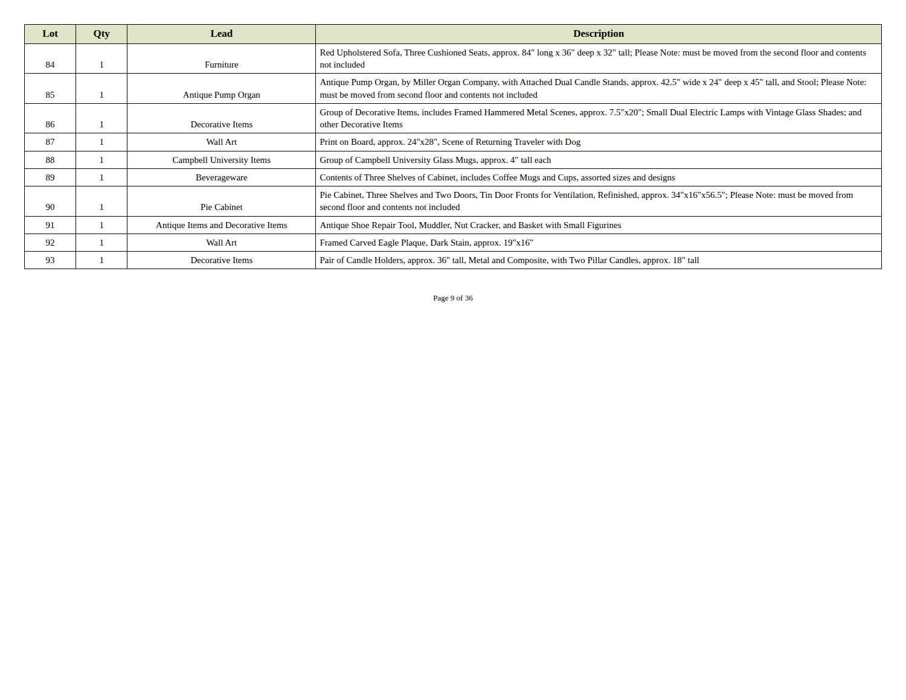| Lot | Qty | Lead | Description |
| --- | --- | --- | --- |
| 84 | 1 | Furniture | Red Upholstered Sofa, Three Cushioned Seats, approx. 84" long x 36" deep x 32" tall; Please Note: must be moved from the second floor and contents not included |
| 85 | 1 | Antique Pump Organ | Antique Pump Organ, by Miller Organ Company, with Attached Dual Candle Stands, approx. 42.5" wide x 24" deep x 45" tall, and Stool; Please Note: must be moved from second floor and contents not included |
| 86 | 1 | Decorative Items | Group of Decorative Items, includes Framed Hammered Metal Scenes, approx. 7.5"x20"; Small Dual Electric Lamps with Vintage Glass Shades; and other Decorative Items |
| 87 | 1 | Wall Art | Print on Board, approx. 24"x28", Scene of Returning Traveler with Dog |
| 88 | 1 | Campbell University Items | Group of Campbell University Glass Mugs, approx. 4" tall each |
| 89 | 1 | Beverageware | Contents of Three Shelves of Cabinet, includes Coffee Mugs and Cups, assorted sizes and designs |
| 90 | 1 | Pie Cabinet | Pie Cabinet, Three Shelves and Two Doors, Tin Door Fronts for Ventilation, Refinished, approx. 34"x16"x56.5"; Please Note: must be moved from second floor and contents not included |
| 91 | 1 | Antique Items and Decorative Items | Antique Shoe Repair Tool, Muddler, Nut Cracker, and Basket with Small Figurines |
| 92 | 1 | Wall Art | Framed Carved Eagle Plaque, Dark Stain, approx. 19"x16" |
| 93 | 1 | Decorative Items | Pair of Candle Holders, approx. 36" tall, Metal and Composite, with Two Pillar Candles, approx. 18" tall |
Page 9 of 36